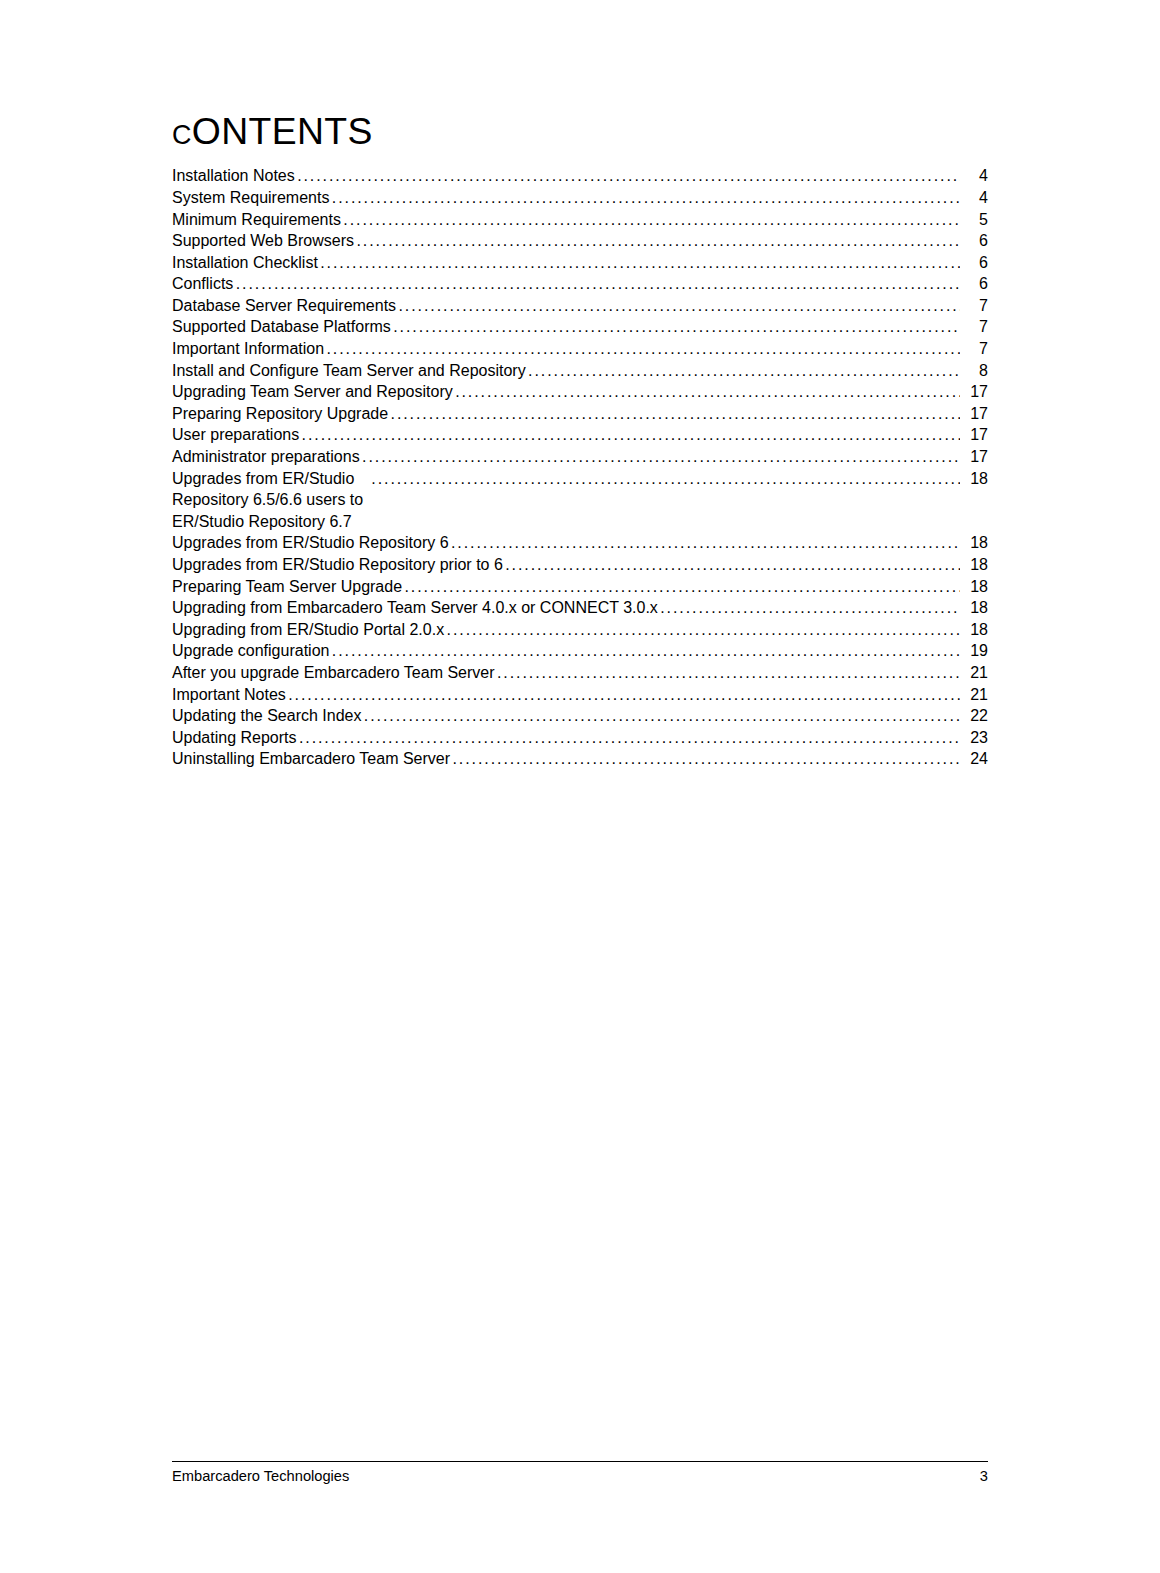CONTENTS
Installation Notes 4
System Requirements 4
Minimum Requirements 5
Supported Web Browsers 6
Installation Checklist 6
Conflicts 6
Database Server Requirements 7
Supported Database Platforms 7
Important Information 7
Install and Configure Team Server and Repository 8
Upgrading Team Server and Repository 17
Preparing Repository Upgrade 17
User preparations 17
Administrator preparations 17
Upgrades from ER/Studio Repository 6.5/6.6 users to ER/Studio Repository 6.7 18
Upgrades from ER/Studio Repository 6 18
Upgrades from ER/Studio Repository prior to 6 18
Preparing Team Server Upgrade 18
Upgrading from Embarcadero Team Server 4.0.x or CONNECT 3.0.x 18
Upgrading from ER/Studio Portal 2.0.x 18
Upgrade configuration 19
After you upgrade Embarcadero Team Server 21
Important Notes 21
Updating the Search Index 22
Updating Reports 23
Uninstalling Embarcadero Team Server 24
Embarcadero Technologies 3